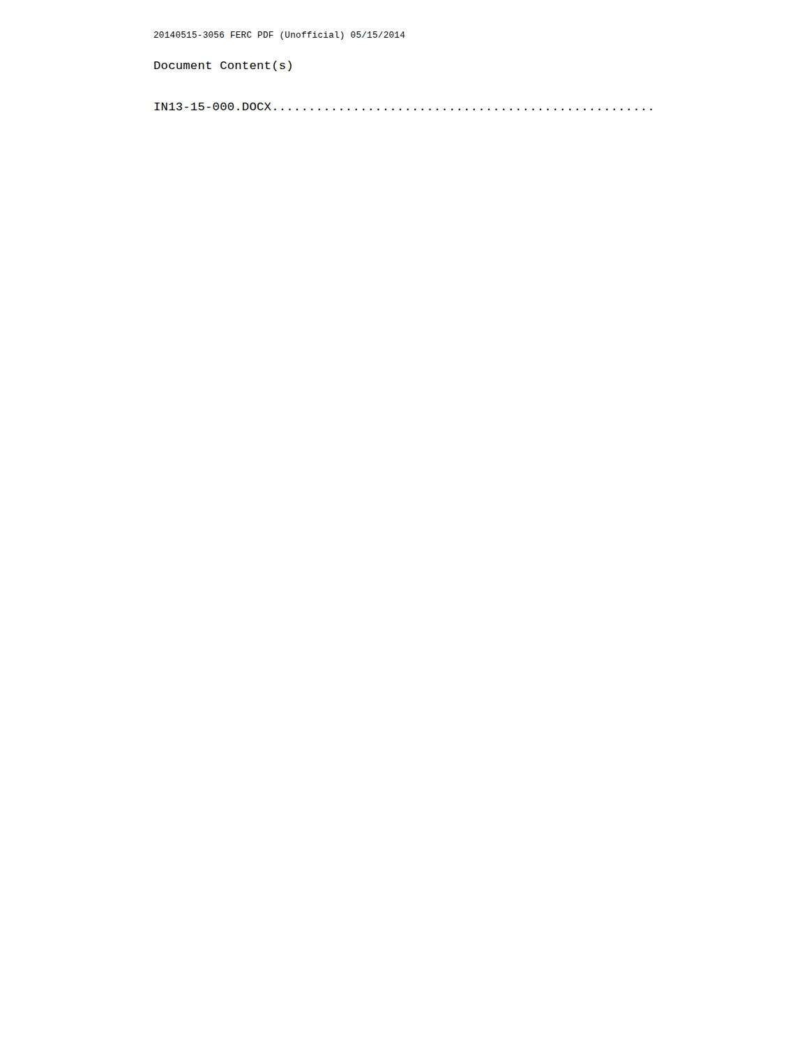20140515-3056 FERC PDF (Unofficial) 05/15/2014
Document Content(s)
IN13-15-000.DOCX.....................................................1-29